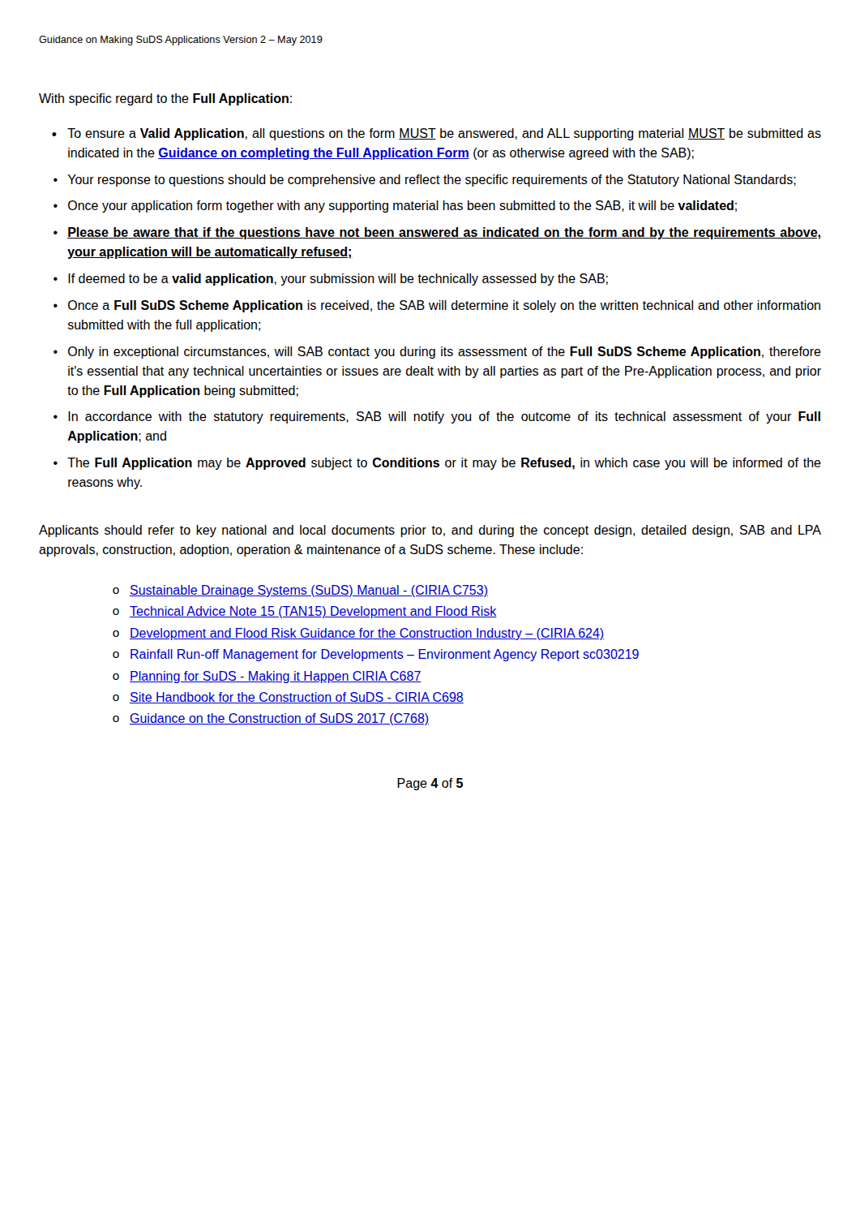Guidance on Making SuDS Applications Version 2 – May 2019
With specific regard to the Full Application:
To ensure a Valid Application, all questions on the form MUST be answered, and ALL supporting material MUST be submitted as indicated in the Guidance on completing the Full Application Form (or as otherwise agreed with the SAB);
Your response to questions should be comprehensive and reflect the specific requirements of the Statutory National Standards;
Once your application form together with any supporting material has been submitted to the SAB, it will be validated;
Please be aware that if the questions have not been answered as indicated on the form and by the requirements above, your application will be automatically refused;
If deemed to be a valid application, your submission will be technically assessed by the SAB;
Once a Full SuDS Scheme Application is received, the SAB will determine it solely on the written technical and other information submitted with the full application;
Only in exceptional circumstances, will SAB contact you during its assessment of the Full SuDS Scheme Application, therefore it's essential that any technical uncertainties or issues are dealt with by all parties as part of the Pre-Application process, and prior to the Full Application being submitted;
In accordance with the statutory requirements, SAB will notify you of the outcome of its technical assessment of your Full Application; and
The Full Application may be Approved subject to Conditions or it may be Refused, in which case you will be informed of the reasons why.
Applicants should refer to key national and local documents prior to, and during the concept design, detailed design, SAB and LPA approvals, construction, adoption, operation & maintenance of a SuDS scheme. These include:
Sustainable Drainage Systems (SuDS) Manual - (CIRIA C753)
Technical Advice Note 15 (TAN15) Development and Flood Risk
Development and Flood Risk Guidance for the Construction Industry – (CIRIA 624)
Rainfall Run-off Management for Developments – Environment Agency Report sc030219
Planning for SuDS - Making it Happen CIRIA C687
Site Handbook for the Construction of SuDS - CIRIA C698
Guidance on the Construction of SuDS 2017 (C768)
Page 4 of 5